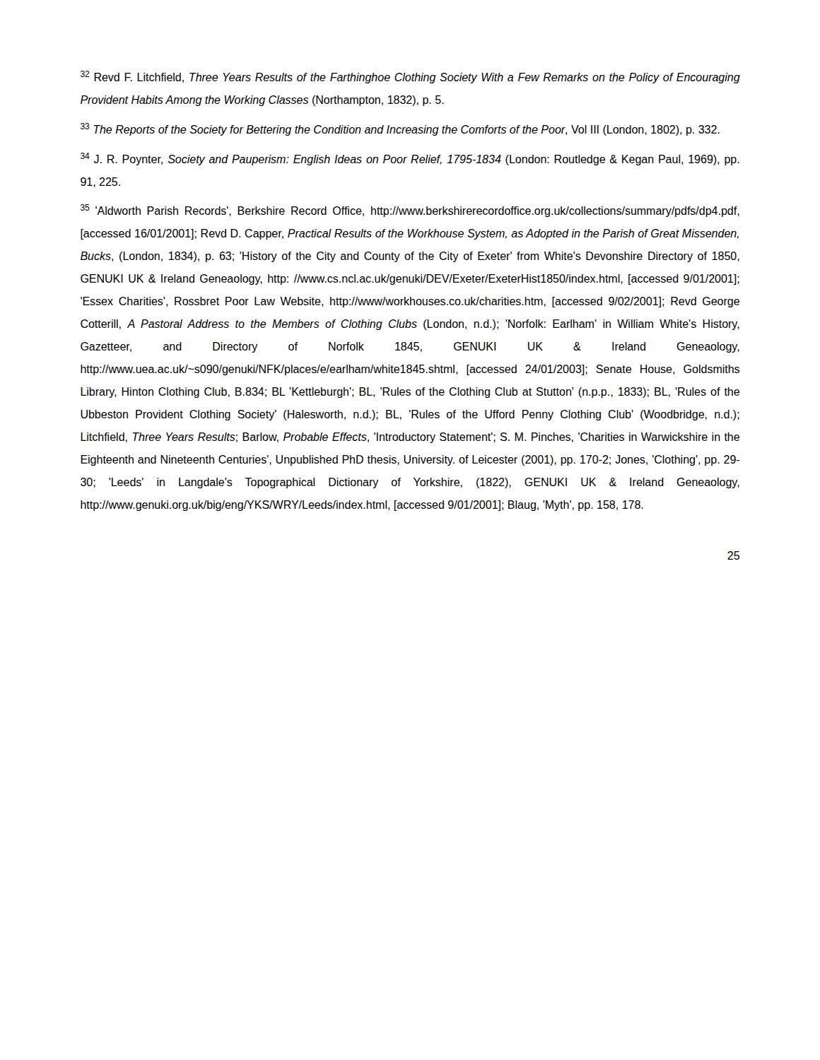32 Revd F. Litchfield, Three Years Results of the Farthinghoe Clothing Society With a Few Remarks on the Policy of Encouraging Provident Habits Among the Working Classes (Northampton, 1832), p. 5.
33 The Reports of the Society for Bettering the Condition and Increasing the Comforts of the Poor, Vol III (London, 1802), p. 332.
34 J. R. Poynter, Society and Pauperism: English Ideas on Poor Relief, 1795-1834 (London: Routledge & Kegan Paul, 1969), pp. 91, 225.
35 'Aldworth Parish Records', Berkshire Record Office, http://www.berkshirerecordoffice.org.uk/collections/summary/pdfs/dp4.pdf, [accessed 16/01/2001]; Revd D. Capper, Practical Results of the Workhouse System, as Adopted in the Parish of Great Missenden, Bucks, (London, 1834), p. 63; 'History of the City and County of the City of Exeter' from White's Devonshire Directory of 1850, GENUKI UK & Ireland Geneaology, http: //www.cs.ncl.ac.uk/genuki/DEV/Exeter/ExeterHist1850/index.html, [accessed 9/01/2001]; 'Essex Charities', Rossbret Poor Law Website, http://www/workhouses.co.uk/charities.htm, [accessed 9/02/2001]; Revd George Cotterill, A Pastoral Address to the Members of Clothing Clubs (London, n.d.); 'Norfolk: Earlham' in William White's History, Gazetteer, and Directory of Norfolk 1845, GENUKI UK & Ireland Geneaology, http://www.uea.ac.uk/~s090/genuki/NFK/places/e/earlham/white1845.shtml, [accessed 24/01/2003]; Senate House, Goldsmiths Library, Hinton Clothing Club, B.834; BL 'Kettleburgh'; BL, 'Rules of the Clothing Club at Stutton' (n.p.p., 1833); BL, 'Rules of the Ubbeston Provident Clothing Society' (Halesworth, n.d.); BL, 'Rules of the Ufford Penny Clothing Club' (Woodbridge, n.d.); Litchfield, Three Years Results; Barlow, Probable Effects, 'Introductory Statement'; S. M. Pinches, 'Charities in Warwickshire in the Eighteenth and Nineteenth Centuries', Unpublished PhD thesis, University. of Leicester (2001), pp. 170-2; Jones, 'Clothing', pp. 29-30; 'Leeds' in Langdale's Topographical Dictionary of Yorkshire, (1822), GENUKI UK & Ireland Geneaology, http://www.genuki.org.uk/big/eng/YKS/WRY/Leeds/index.html, [accessed 9/01/2001]; Blaug, 'Myth', pp. 158, 178.
25